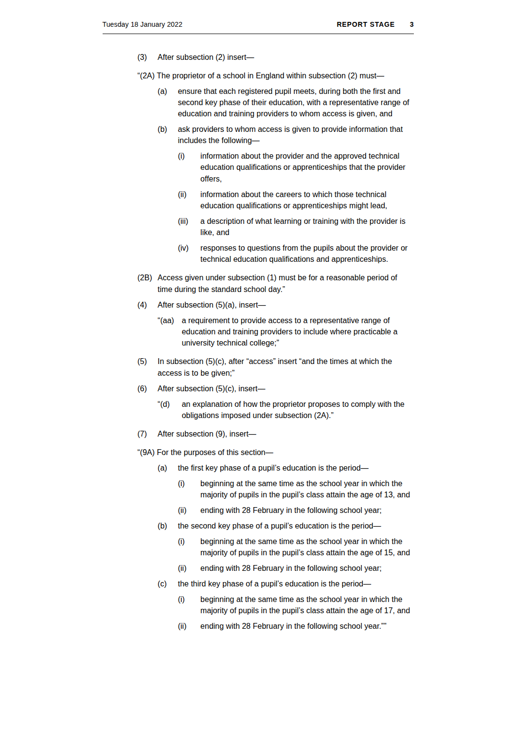Tuesday 18 January 2022 Report Stage 3
(3) After subsection (2) insert—
“(2A) The proprietor of a school in England within subsection (2) must—
(a) ensure that each registered pupil meets, during both the first and second key phase of their education, with a representative range of education and training providers to whom access is given, and
(b) ask providers to whom access is given to provide information that includes the following—
(i) information about the provider and the approved technical education qualifications or apprenticeships that the provider offers,
(ii) information about the careers to which those technical education qualifications or apprenticeships might lead,
(iii) a description of what learning or training with the provider is like, and
(iv) responses to questions from the pupils about the provider or technical education qualifications and apprenticeships.
(2B) Access given under subsection (1) must be for a reasonable period of time during the standard school day.”
(4) After subsection (5)(a), insert—
“(aa) a requirement to provide access to a representative range of education and training providers to include where practicable a university technical college;”
(5) In subsection (5)(c), after “access” insert “and the times at which the access is to be given;”
(6) After subsection (5)(c), insert—
“(d) an explanation of how the proprietor proposes to comply with the obligations imposed under subsection (2A).”
(7) After subsection (9), insert—
“(9A) For the purposes of this section—
(a) the first key phase of a pupil’s education is the period—
(i) beginning at the same time as the school year in which the majority of pupils in the pupil’s class attain the age of 13, and
(ii) ending with 28 February in the following school year;
(b) the second key phase of a pupil’s education is the period—
(i) beginning at the same time as the school year in which the majority of pupils in the pupil’s class attain the age of 15, and
(ii) ending with 28 February in the following school year;
(c) the third key phase of a pupil’s education is the period—
(i) beginning at the same time as the school year in which the majority of pupils in the pupil’s class attain the age of 17, and
(ii) ending with 28 February in the following school year.””